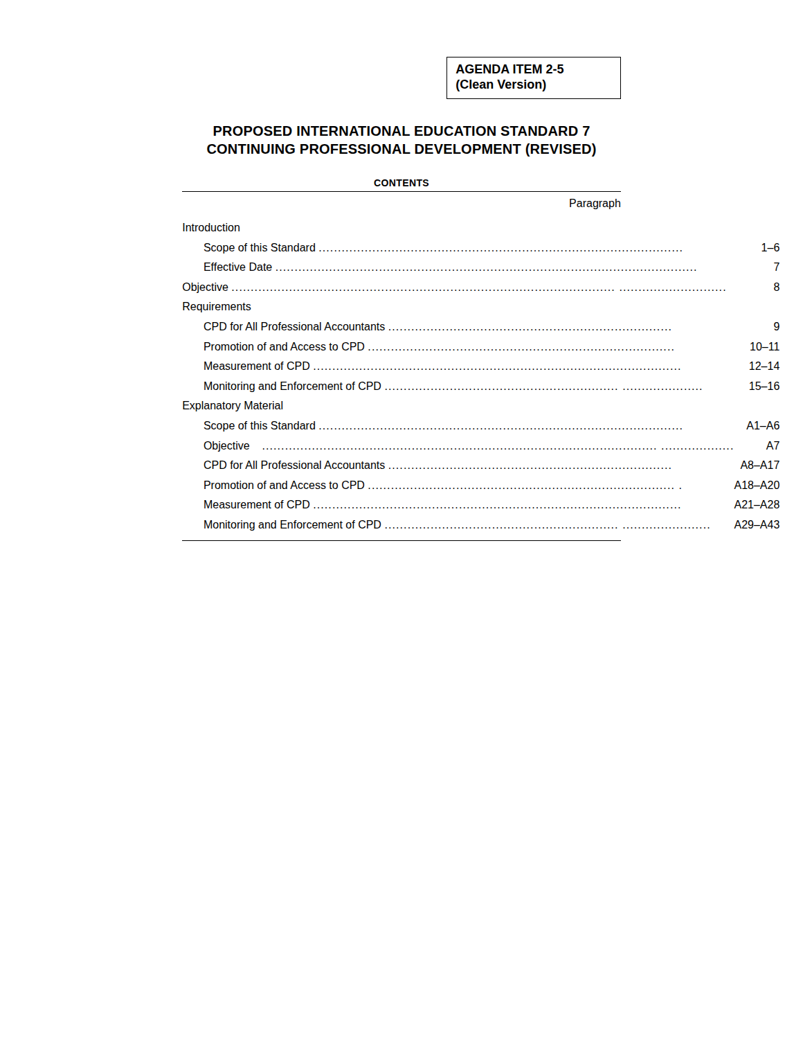AGENDA ITEM 2-5
(Clean Version)
PROPOSED INTERNATIONAL EDUCATION STANDARD 7
CONTINUING PROFESSIONAL DEVELOPMENT (REVISED)
CONTENTS
Paragraph
| Introduction | |
| Scope of this Standard ............................................................................................... | 1–6 |
| Effective Date .............................................................................................................. | 7 |
| Objective .................................................................................................... ............................ | 8 |
| Requirements | |
| CPD for All Professional Accountants .......................................................................... | 9 |
| Promotion of and Access to CPD ................................................................................ | 10–11 |
| Measurement of CPD ................................................................................................ | 12–14 |
| Monitoring and Enforcement of CPD ............................................................. ..................... | 15–16 |
| Explanatory Material | |
| Scope of this Standard ............................................................................................... | A1–A6 |
| Objective ....................................................................................................... ................... | A7 |
| CPD for All Professional Accountants .......................................................................... | A8–A17 |
| Promotion of and Access to CPD ................................................................................ . | A18–A20 |
| Measurement of CPD ................................................................................................ | A21–A28 |
| Monitoring and Enforcement of CPD ............................................................. ....................... | A29–A43 |